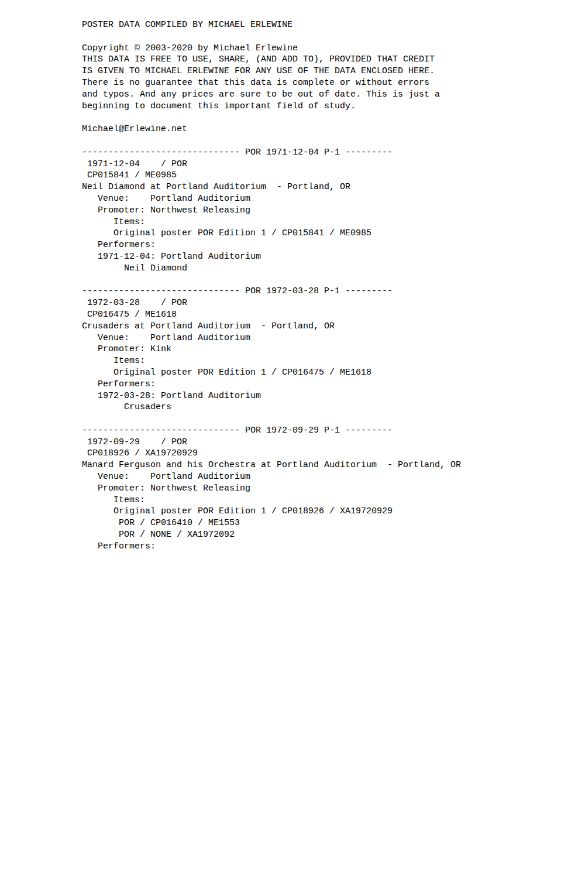POSTER DATA COMPILED BY MICHAEL ERLEWINE

Copyright © 2003-2020 by Michael Erlewine
THIS DATA IS FREE TO USE, SHARE, (AND ADD TO), PROVIDED THAT CREDIT
IS GIVEN TO MICHAEL ERLEWINE FOR ANY USE OF THE DATA ENCLOSED HERE.
There is no guarantee that this data is complete or without errors
and typos. And any prices are sure to be out of date. This is just a
beginning to document this important field of study.

Michael@Erlewine.net

------------------------------ POR 1971-12-04 P-1 ---------
 1971-12-04    / POR 
 CP015841 / ME0985
Neil Diamond at Portland Auditorium  - Portland, OR
   Venue:    Portland Auditorium
   Promoter: Northwest Releasing
      Items:
      Original poster POR Edition 1 / CP015841 / ME0985
   Performers:
   1971-12-04: Portland Auditorium
        Neil Diamond

------------------------------ POR 1972-03-28 P-1 ---------
 1972-03-28    / POR 
 CP016475 / ME1618
Crusaders at Portland Auditorium  - Portland, OR
   Venue:    Portland Auditorium
   Promoter: Kink
      Items:
      Original poster POR Edition 1 / CP016475 / ME1618
   Performers:
   1972-03-28: Portland Auditorium
        Crusaders

------------------------------ POR 1972-09-29 P-1 ---------
 1972-09-29    / POR 
 CP018926 / XA19720929
Manard Ferguson and his Orchestra at Portland Auditorium  - Portland, OR
   Venue:    Portland Auditorium
   Promoter: Northwest Releasing
      Items:
      Original poster POR Edition 1 / CP018926 / XA19720929
       POR / CP016410 / ME1553
       POR / NONE / XA1972092
   Performers: